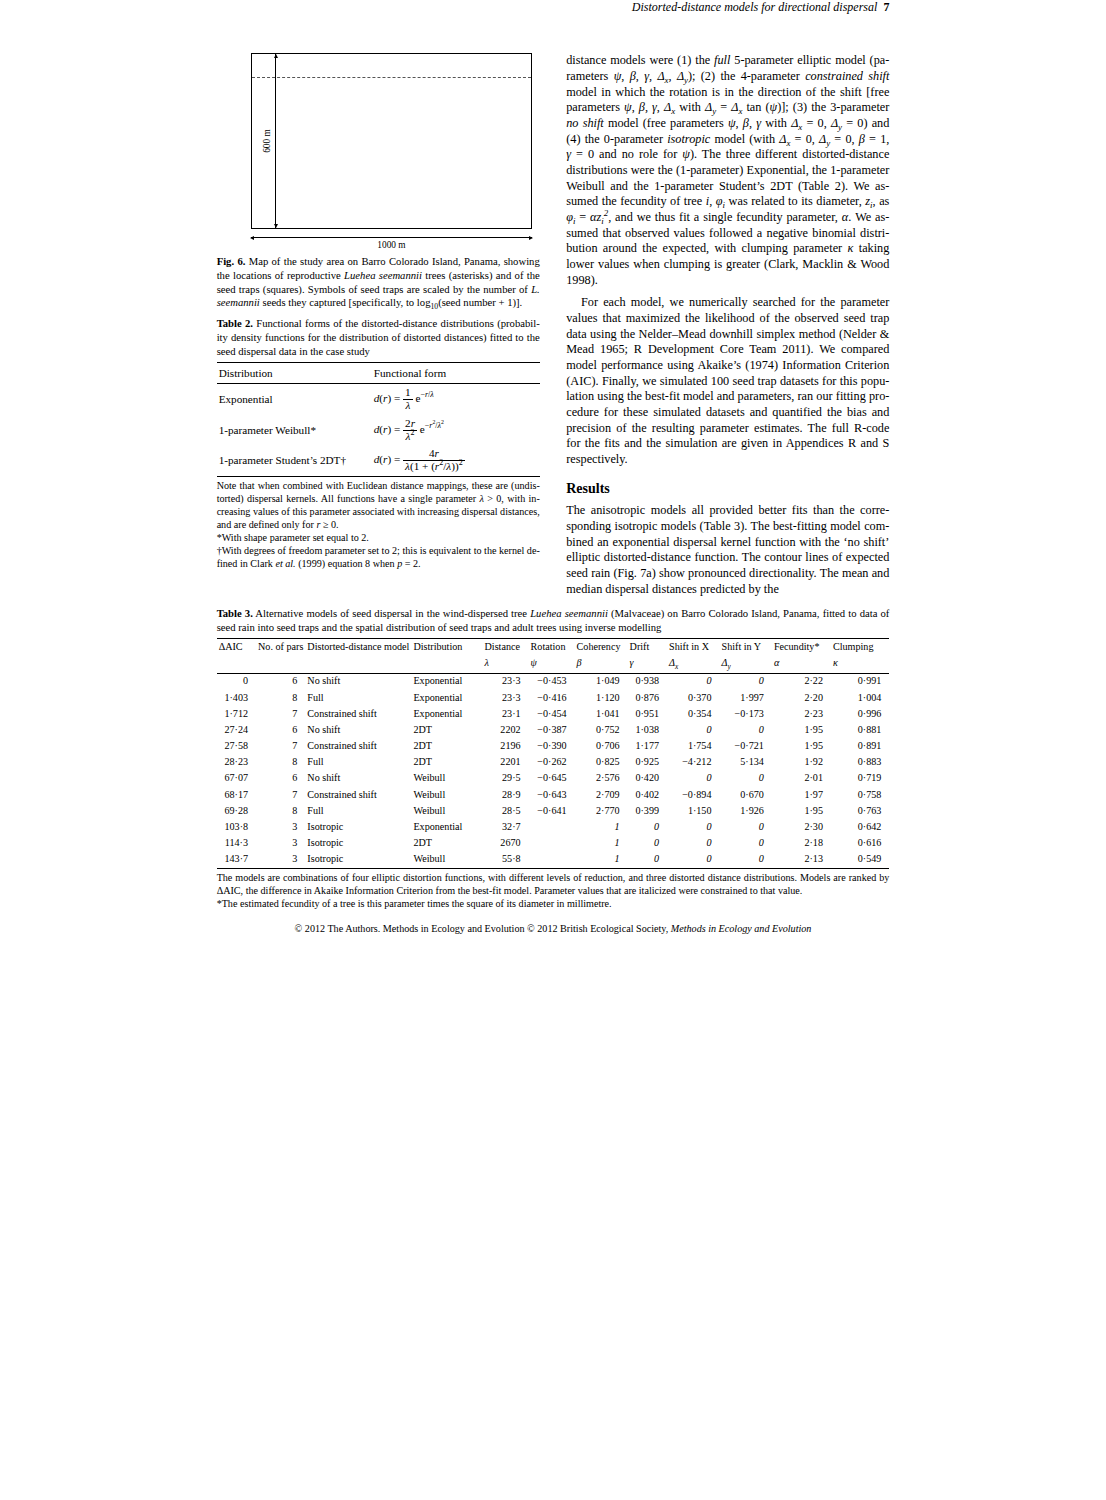Distorted-distance models for directional dispersal 7
600 m
1000 m
Fig. 6. Map of the study area on Barro Colorado Island, Panama, showing the locations of reproductive Luehea seemannii trees (asterisks) and of the seed traps (squares). Symbols of seed traps are scaled by the number of L. seemannii seeds they captured [specifically, to log10(seed number + 1)].
Table 2. Functional forms of the distorted-distance distributions (probability density functions for the distribution of distorted distances) fitted to the seed dispersal data in the case study
| Distribution | Functional form |
| --- | --- |
| Exponential | d ( r ) = 1 λ e − r / λ |
| 1-parameter Weibull* | d ( r ) = 2 r λ 2 e − r 2 / λ 2 |
| 1-parameter Student’s 2DT† | d ( r ) = 4 r λ (1 + ( r 2 / λ )) 2 |
Note that when combined with Euclidean distance mappings, these are (undistorted) dispersal kernels. All functions have a single parameter λ > 0, with increasing values of this parameter associated with increasing dispersal distances, and are defined only for r ≥ 0.
*With shape parameter set equal to 2.
†With degrees of freedom parameter set to 2; this is equivalent to the kernel defined in Clark et al. (1999) equation 8 when p = 2.
distance models were (1) the full 5-parameter elliptic model (parameters ψ, β, γ, Δx, Δy); (2) the 4-parameter constrained shift model in which the rotation is in the direction of the shift [free parameters ψ, β, γ, Δx with Δy = Δx tan (ψ)]; (3) the 3-parameter no shift model (free parameters ψ, β, γ with Δx = 0, Δy = 0) and (4) the 0-parameter isotropic model (with Δx = 0, Δy = 0, β = 1, γ = 0 and no role for ψ). The three different distorted-distance distributions were the (1-parameter) Exponential, the 1-parameter Weibull and the 1-parameter Student’s 2DT (Table 2). We assumed the fecundity of tree i, φi was related to its diameter, zi, as φi = αzi2, and we thus fit a single fecundity parameter, α. We assumed that observed values followed a negative binomial distribution around the expected, with clumping parameter κ taking lower values when clumping is greater (Clark, Macklin & Wood 1998).
For each model, we numerically searched for the parameter values that maximized the likelihood of the observed seed trap data using the Nelder–Mead downhill simplex method (Nelder & Mead 1965; R Development Core Team 2011). We compared model performance using Akaike’s (1974) Information Criterion (AIC). Finally, we simulated 100 seed trap datasets for this population using the best-fit model and parameters, ran our fitting procedure for these simulated datasets and quantified the bias and precision of the resulting parameter estimates. The full R-code for the fits and the simulation are given in Appendices R and S respectively.
Results
The anisotropic models all provided better fits than the corresponding isotropic models (Table 3). The best-fitting model combined an exponential dispersal kernel function with the ‘no shift’ elliptic distorted-distance function. The contour lines of expected seed rain (Fig. 7a) show pronounced directionality. The mean and median dispersal distances predicted by the
Table 3. Alternative models of seed dispersal in the wind-dispersed tree Luehea seemannii (Malvaceae) on Barro Colorado Island, Panama, fitted to data of seed rain into seed traps and the spatial distribution of seed traps and adult trees using inverse modelling
| ΔAIC | No. of pars | Distorted-distance model | Distribution | Distance | Rotation | Coherency | Drift | Shift in X | Shift in Y | Fecundity* | Clumping |
| --- | --- | --- | --- | --- | --- | --- | --- | --- | --- | --- | --- |
| | | | | λ | ψ | β | γ | Δ x | Δ y | α | κ |
| 0 | 6 | No shift | Exponential | 23·3 | −0·453 | 1·049 | 0·938 | 0 | 0 | 2·22 | 0·991 |
| 1·403 | 8 | Full | Exponential | 23·3 | −0·416 | 1·120 | 0·876 | 0·370 | 1·997 | 2·20 | 1·004 |
| 1·712 | 7 | Constrained shift | Exponential | 23·1 | −0·454 | 1·041 | 0·951 | 0·354 | −0·173 | 2·23 | 0·996 |
| 27·24 | 6 | No shift | 2DT | 2202 | −0·387 | 0·752 | 1·038 | 0 | 0 | 1·95 | 0·881 |
| 27·58 | 7 | Constrained shift | 2DT | 2196 | −0·390 | 0·706 | 1·177 | 1·754 | −0·721 | 1·95 | 0·891 |
| 28·23 | 8 | Full | 2DT | 2201 | −0·262 | 0·825 | 0·925 | −4·212 | 5·134 | 1·92 | 0·883 |
| 67·07 | 6 | No shift | Weibull | 29·5 | −0·645 | 2·576 | 0·420 | 0 | 0 | 2·01 | 0·719 |
| 68·17 | 7 | Constrained shift | Weibull | 28·9 | −0·643 | 2·709 | 0·402 | −0·894 | 0·670 | 1·97 | 0·758 |
| 69·28 | 8 | Full | Weibull | 28·5 | −0·641 | 2·770 | 0·399 | 1·150 | 1·926 | 1·95 | 0·763 |
| 103·8 | 3 | Isotropic | Exponential | 32·7 | | 1 | 0 | 0 | 0 | 2·30 | 0·642 |
| 114·3 | 3 | Isotropic | 2DT | 2670 | | 1 | 0 | 0 | 0 | 2·18 | 0·616 |
| 143·7 | 3 | Isotropic | Weibull | 55·8 | | 1 | 0 | 0 | 0 | 2·13 | 0·549 |
The models are combinations of four elliptic distortion functions, with different levels of reduction, and three distorted distance distributions. Models are ranked by ΔAIC, the difference in Akaike Information Criterion from the best-fit model. Parameter values that are italicized were constrained to that value.
*The estimated fecundity of a tree is this parameter times the square of its diameter in millimetre.
© 2012 The Authors. Methods in Ecology and Evolution © 2012 British Ecological Society, Methods in Ecology and Evolution